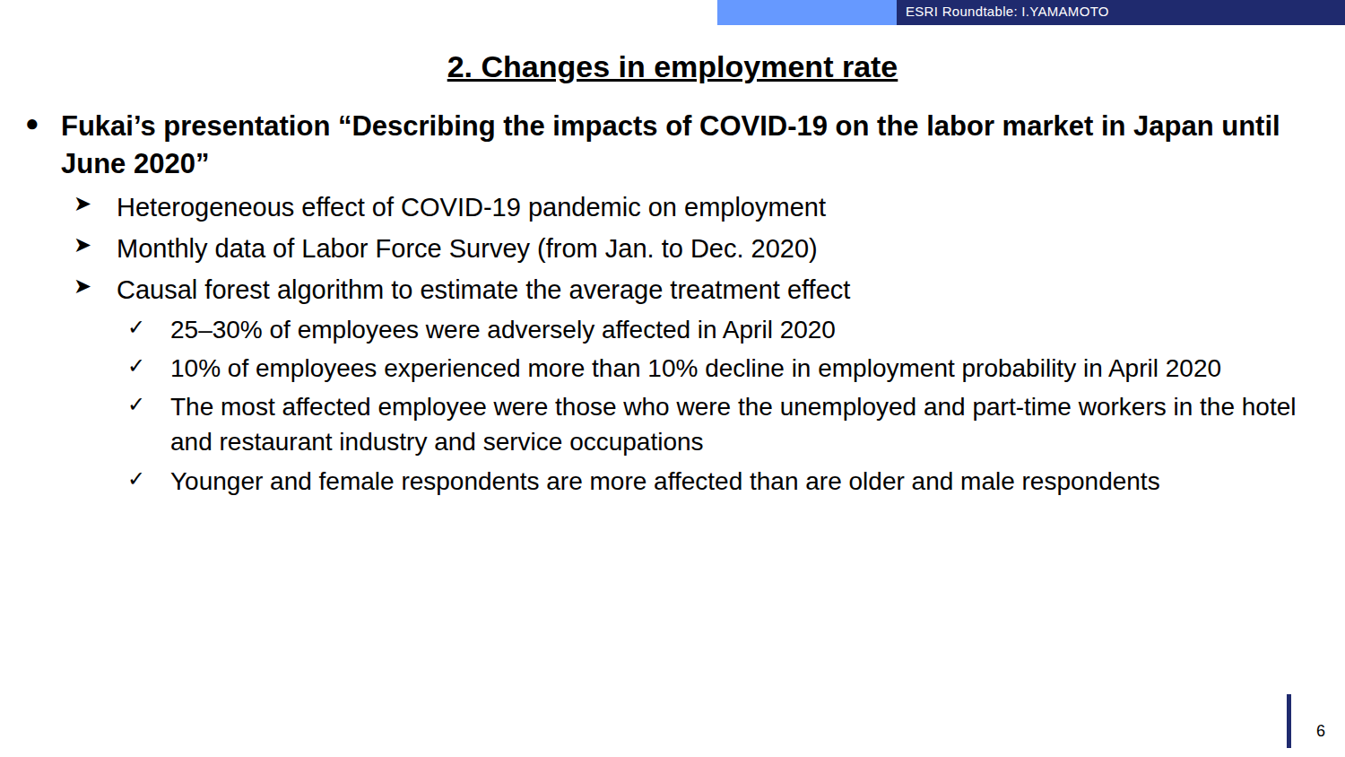ESRI Roundtable: I.YAMAMOTO
2. Changes in employment rate
Fukai’s presentation “Describing the impacts of COVID-19 on the labor market in Japan until June 2020”
Heterogeneous effect of COVID-19 pandemic on employment
Monthly data of Labor Force Survey (from Jan. to Dec. 2020)
Causal forest algorithm to estimate the average treatment effect
25–30% of employees were adversely affected in April 2020
10% of employees experienced more than 10% decline in employment probability in April 2020
The most affected employee were those who were the unemployed and part-time workers in the hotel and restaurant industry and service occupations
Younger and female respondents are more affected than are older and male respondents
6